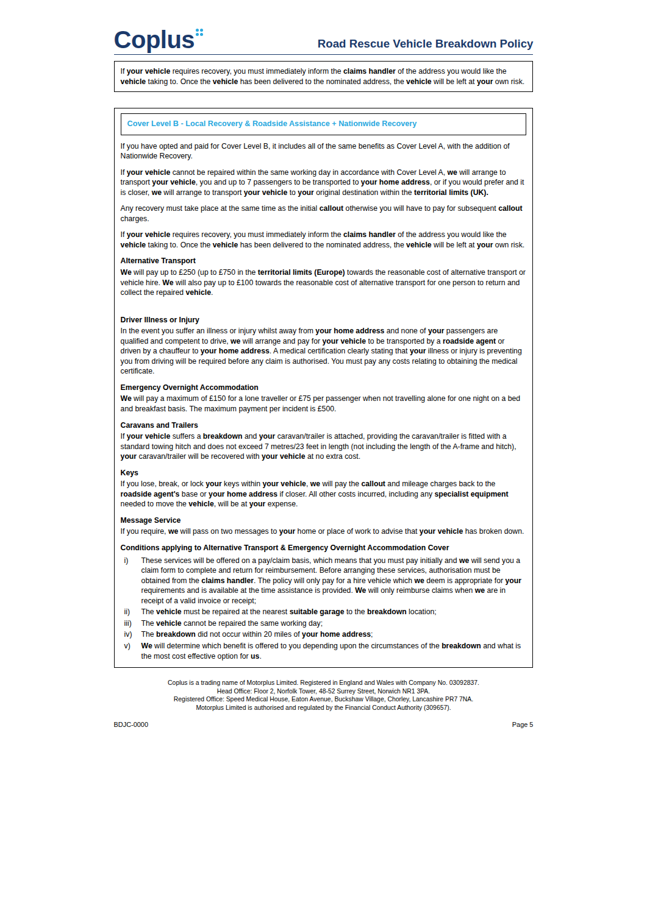Coplus
Road Rescue Vehicle Breakdown Policy
If your vehicle requires recovery, you must immediately inform the claims handler of the address you would like the vehicle taking to. Once the vehicle has been delivered to the nominated address, the vehicle will be left at your own risk.
Cover Level B - Local Recovery & Roadside Assistance + Nationwide Recovery
If you have opted and paid for Cover Level B, it includes all of the same benefits as Cover Level A, with the addition of Nationwide Recovery.
If your vehicle cannot be repaired within the same working day in accordance with Cover Level A, we will arrange to transport your vehicle, you and up to 7 passengers to be transported to your home address, or if you would prefer and it is closer, we will arrange to transport your vehicle to your original destination within the territorial limits (UK).
Any recovery must take place at the same time as the initial callout otherwise you will have to pay for subsequent callout charges.
If your vehicle requires recovery, you must immediately inform the claims handler of the address you would like the vehicle taking to. Once the vehicle has been delivered to the nominated address, the vehicle will be left at your own risk.
Alternative Transport
We will pay up to £250 (up to £750 in the territorial limits (Europe) towards the reasonable cost of alternative transport or vehicle hire. We will also pay up to £100 towards the reasonable cost of alternative transport for one person to return and collect the repaired vehicle.
Driver Illness or Injury
In the event you suffer an illness or injury whilst away from your home address and none of your passengers are qualified and competent to drive, we will arrange and pay for your vehicle to be transported by a roadside agent or driven by a chauffeur to your home address. A medical certification clearly stating that your illness or injury is preventing you from driving will be required before any claim is authorised. You must pay any costs relating to obtaining the medical certificate.
Emergency Overnight Accommodation
We will pay a maximum of £150 for a lone traveller or £75 per passenger when not travelling alone for one night on a bed and breakfast basis. The maximum payment per incident is £500.
Caravans and Trailers
If your vehicle suffers a breakdown and your caravan/trailer is attached, providing the caravan/trailer is fitted with a standard towing hitch and does not exceed 7 metres/23 feet in length (not including the length of the A-frame and hitch), your caravan/trailer will be recovered with your vehicle at no extra cost.
Keys
If you lose, break, or lock your keys within your vehicle, we will pay the callout and mileage charges back to the roadside agent's base or your home address if closer. All other costs incurred, including any specialist equipment needed to move the vehicle, will be at your expense.
Message Service
If you require, we will pass on two messages to your home or place of work to advise that your vehicle has broken down.
Conditions applying to Alternative Transport & Emergency Overnight Accommodation Cover
These services will be offered on a pay/claim basis, which means that you must pay initially and we will send you a claim form to complete and return for reimbursement. Before arranging these services, authorisation must be obtained from the claims handler. The policy will only pay for a hire vehicle which we deem is appropriate for your requirements and is available at the time assistance is provided. We will only reimburse claims when we are in receipt of a valid invoice or receipt;
The vehicle must be repaired at the nearest suitable garage to the breakdown location;
The vehicle cannot be repaired the same working day;
The breakdown did not occur within 20 miles of your home address;
We will determine which benefit is offered to you depending upon the circumstances of the breakdown and what is the most cost effective option for us.
Coplus is a trading name of Motorplus Limited. Registered in England and Wales with Company No. 03092837.
Head Office: Floor 2, Norfolk Tower, 48-52 Surrey Street, Norwich NR1 3PA.
Registered Office: Speed Medical House, Eaton Avenue, Buckshaw Village, Chorley, Lancashire PR7 7NA.
Motorplus Limited is authorised and regulated by the Financial Conduct Authority (309657).
BDJC-0000 Page 5